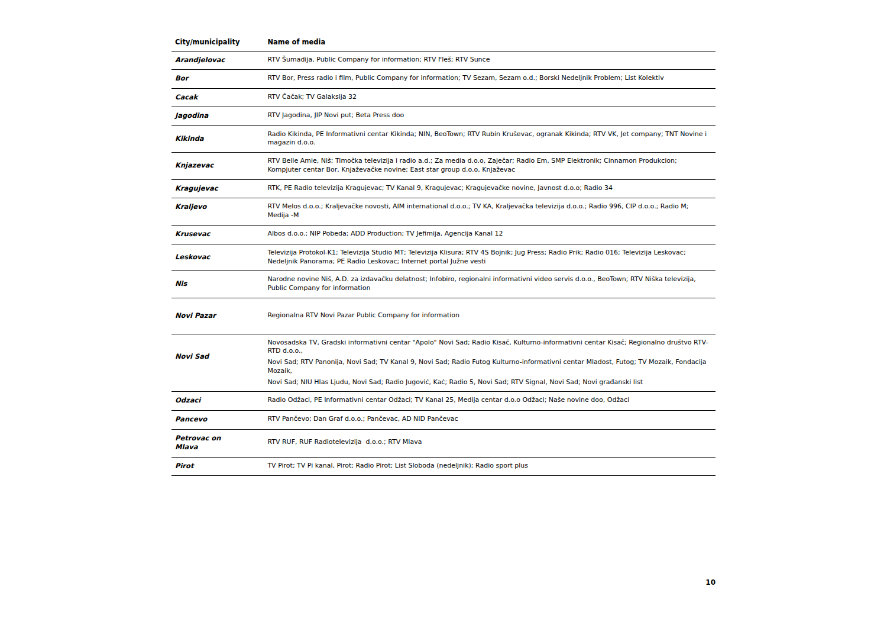| City/municipality | Name of media |
| --- | --- |
| Arandjelovac | RTV Šumadija, Public Company for information; RTV Fleš; RTV Sunce |
| Bor | RTV Bor, Press radio i film, Public Company for information; TV Sezam, Sezam o.d.; Borski Nedeljnik Problem; List Kolektiv |
| Cacak | RTV Čačak; TV Galaksija 32 |
| Jagodina | RTV Jagodina, JIP Novi put; Beta Press doo |
| Kikinda | Radio Kikinda, PE Informativni centar Kikinda; NIN, BeoTown; RTV Rubin Kruševac, ogranak Kikinda; RTV VK, Jet company; TNT Novine i magazin d.o.o. |
| Knjazevac | RTV Belle Amie, Niš; Timočka televizija i radio a.d.; Za media d.o.o, Zaječar; Radio Em, SMP Elektronik; Cinnamon Produkcion; Kompjuter centar Bor, Knjaževačke novine; East star group d.o.o, Knjaževac |
| Kragujevac | RTK, PE Radio televizija Kragujevac; TV Kanal 9, Kragujevac; Kragujevačke novine, Javnost d.o.o; Radio 34 |
| Kraljevo | RTV Melos d.o.o.; Kraljevačke novosti, AIM international d.o.o.; TV KA, Kraljevačka televizija d.o.o.; Radio 996, CIP d.o.o.; Radio M; Medija -M |
| Krusevac | Albos d.o.o.; NIP Pobeda; ADD Production; TV Jefimija, Agencija Kanal 12 |
| Leskovac | Televizija Protokol-K1; Televizija Studio MT; Televizija Klisura; RTV 4S Bojnik; Jug Press; Radio Prik; Radio 016; Televizija Leskovac; Nedeljnik Panorama; PE Radio Leskovac; Internet portal Južne vesti |
| Nis | Narodne novine Niš, A.D. za izdavačku delatnost; Infobiro, regionalni informativni video servis d.o.o., BeoTown; RTV Niška televizija, Public Company for information |
| Novi Pazar | Regionalna RTV Novi Pazar Public Company for information |
| Novi Sad | Novosadska TV, Gradski informativni centar "Apolo" Novi Sad; Radio Kisač, Kulturno-informativni centar Kisač; Regionalno društvo RTV-RTD d.o.o., Novi Sad; RTV Panonija, Novi Sad; TV Kanal 9, Novi Sad; Radio Futog Kulturno-informativni centar Mladost, Futog; TV Mozaik, Fondacija Mozaik, Novi Sad; NIU Hlas Ljudu, Novi Sad; Radio Jugović, Kać; Radio 5, Novi Sad; RTV Signal, Novi Sad; Novi građanski list |
| Odzaci | Radio Odžaci, PE Informativni centar Odžaci; TV Kanal 25, Medija centar d.o.o Odžaci; Naše novine doo, Odžaci |
| Pancevo | RTV Pančevo; Dan Graf d.o.o.; Pančevac, AD NID Pančevac |
| Petrovac on Mlava | RTV RUF, RUF Radiotelevizija d.o.o.; RTV Mlava |
| Pirot | TV Pirot; TV Pi kanal, Pirot; Radio Pirot; List Sloboda (nedeljnik); Radio sport plus |
10